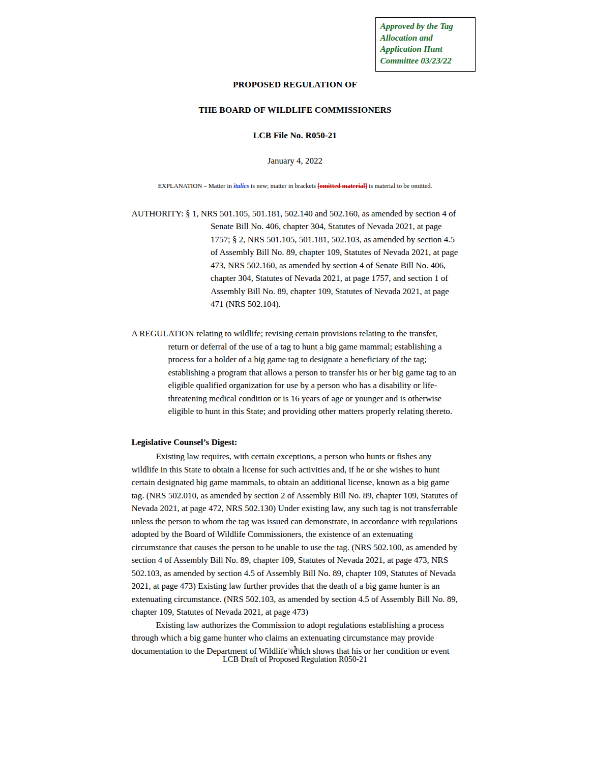Approved by the Tag Allocation and Application Hunt Committee 03/23/22
PROPOSED REGULATION OF
THE BOARD OF WILDLIFE COMMISSIONERS
LCB File No. R050-21
January 4, 2022
EXPLANATION – Matter in italics is new; matter in brackets [omitted material] is material to be omitted.
AUTHORITY: § 1, NRS 501.105, 501.181, 502.140 and 502.160, as amended by section 4 of Senate Bill No. 406, chapter 304, Statutes of Nevada 2021, at page 1757; § 2, NRS 501.105, 501.181, 502.103, as amended by section 4.5 of Assembly Bill No. 89, chapter 109, Statutes of Nevada 2021, at page 473, NRS 502.160, as amended by section 4 of Senate Bill No. 406, chapter 304, Statutes of Nevada 2021, at page 1757, and section 1 of Assembly Bill No. 89, chapter 109, Statutes of Nevada 2021, at page 471 (NRS 502.104).
A REGULATION relating to wildlife; revising certain provisions relating to the transfer, return or deferral of the use of a tag to hunt a big game mammal; establishing a process for a holder of a big game tag to designate a beneficiary of the tag; establishing a program that allows a person to transfer his or her big game tag to an eligible qualified organization for use by a person who has a disability or life-threatening medical condition or is 16 years of age or younger and is otherwise eligible to hunt in this State; and providing other matters properly relating thereto.
Legislative Counsel’s Digest:
Existing law requires, with certain exceptions, a person who hunts or fishes any wildlife in this State to obtain a license for such activities and, if he or she wishes to hunt certain designated big game mammals, to obtain an additional license, known as a big game tag. (NRS 502.010, as amended by section 2 of Assembly Bill No. 89, chapter 109, Statutes of Nevada 2021, at page 472, NRS 502.130) Under existing law, any such tag is not transferrable unless the person to whom the tag was issued can demonstrate, in accordance with regulations adopted by the Board of Wildlife Commissioners, the existence of an extenuating circumstance that causes the person to be unable to use the tag. (NRS 502.100, as amended by section 4 of Assembly Bill No. 89, chapter 109, Statutes of Nevada 2021, at page 473, NRS 502.103, as amended by section 4.5 of Assembly Bill No. 89, chapter 109, Statutes of Nevada 2021, at page 473) Existing law further provides that the death of a big game hunter is an extenuating circumstance. (NRS 502.103, as amended by section 4.5 of Assembly Bill No. 89, chapter 109, Statutes of Nevada 2021, at page 473)
Existing law authorizes the Commission to adopt regulations establishing a process through which a big game hunter who claims an extenuating circumstance may provide documentation to the Department of Wildlife which shows that his or her condition or event
--1-- LCB Draft of Proposed Regulation R050-21